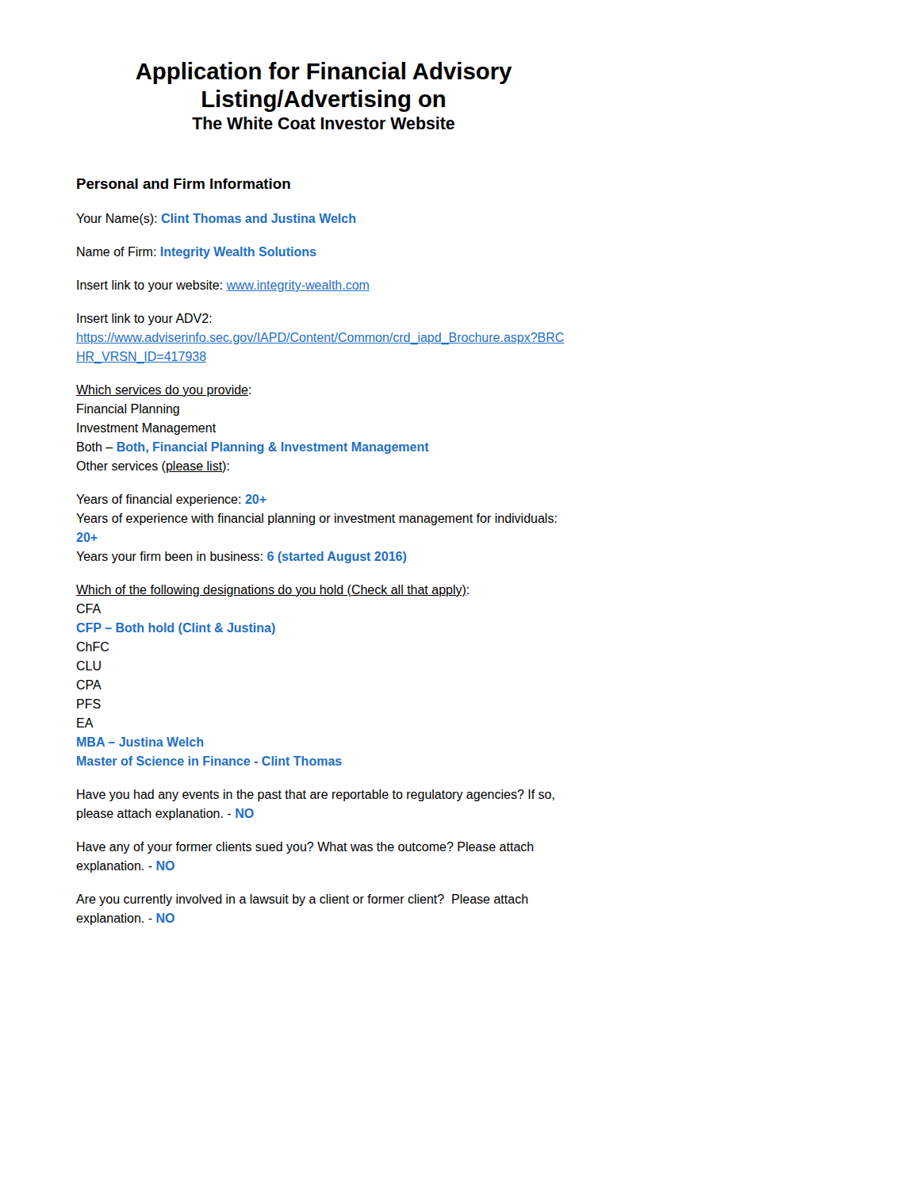Application for Financial Advisory Listing/Advertising on The White Coat Investor Website
Personal and Firm Information
Your Name(s): Clint Thomas and Justina Welch
Name of Firm: Integrity Wealth Solutions
Insert link to your website: www.integrity-wealth.com
Insert link to your ADV2:
https://www.adviserinfo.sec.gov/IAPD/Content/Common/crd_iapd_Brochure.aspx?BRCHR_VRSN_ID=417938
Which services do you provide:
Financial Planning
Investment Management
Both – Both, Financial Planning & Investment Management
Other services (please list):
Years of financial experience: 20+
Years of experience with financial planning or investment management for individuals: 20+
Years your firm been in business: 6 (started August 2016)
Which of the following designations do you hold (Check all that apply):
CFA
CFP – Both hold (Clint & Justina)
ChFC
CLU
CPA
PFS
EA
MBA – Justina Welch
Master of Science in Finance - Clint Thomas
Have you had any events in the past that are reportable to regulatory agencies? If so, please attach explanation. - NO
Have any of your former clients sued you? What was the outcome? Please attach explanation. - NO
Are you currently involved in a lawsuit by a client or former client? Please attach explanation. - NO